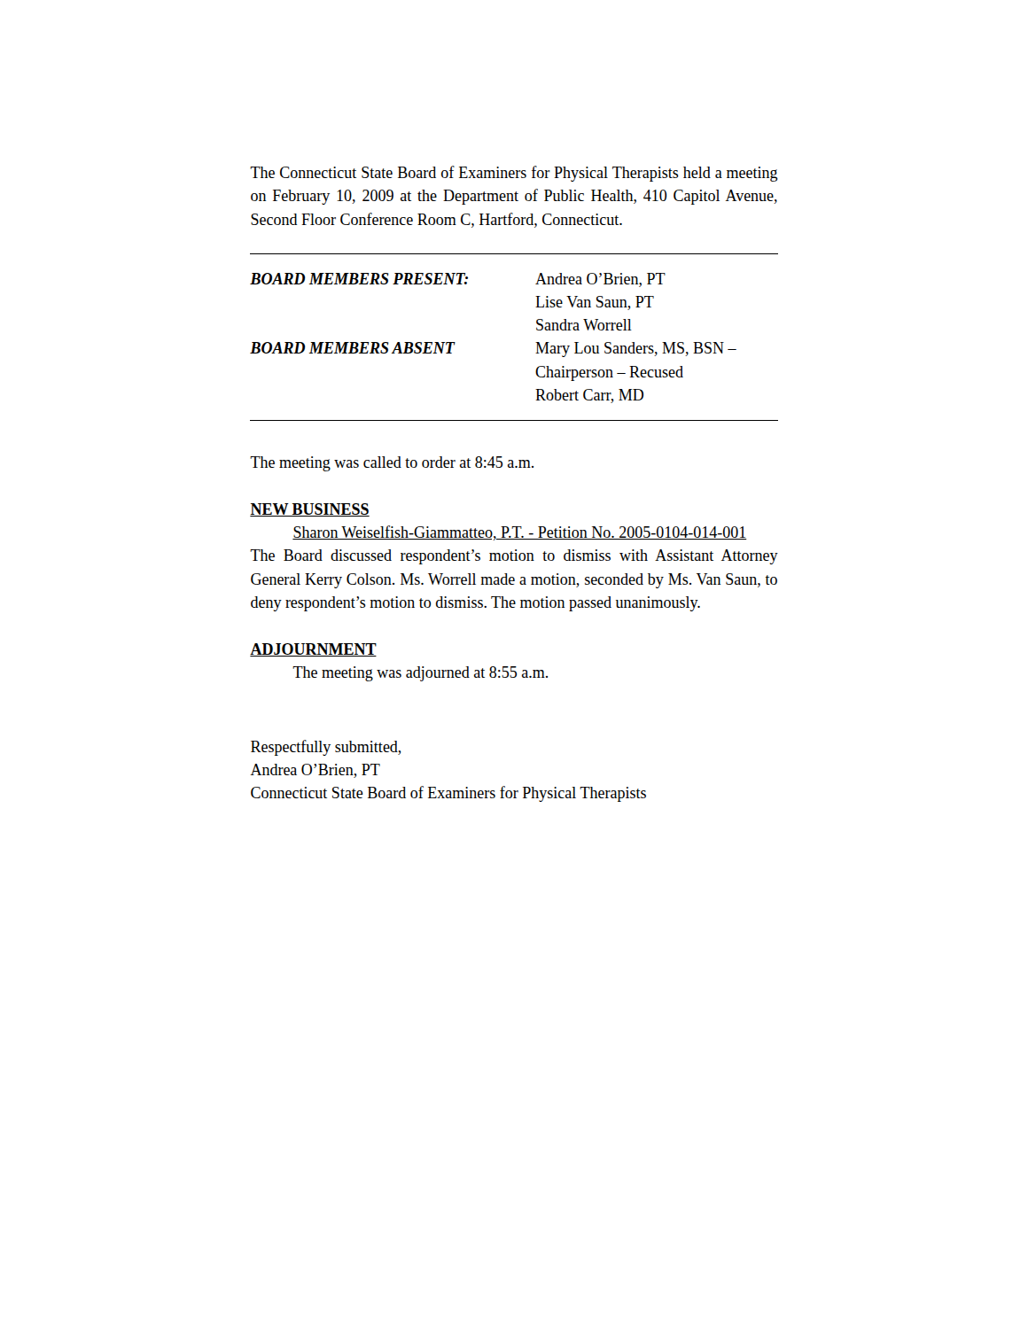The Connecticut State Board of Examiners for Physical Therapists held a meeting on February 10, 2009 at the Department of Public Health, 410 Capitol Avenue, Second Floor Conference Room C, Hartford, Connecticut.
| BOARD MEMBERS PRESENT: | Andrea O’Brien, PT |
| | Lise Van Saun, PT |
| | Sandra Worrell |
| BOARD MEMBERS ABSENT | Mary Lou Sanders, MS, BSN – Chairperson – Recused |
| | Robert Carr, MD |
The meeting was called to order at 8:45 a.m.
NEW BUSINESS
Sharon Weiselfish-Giammatteo, P.T. - Petition No. 2005-0104-014-001
The Board discussed respondent’s motion to dismiss with Assistant Attorney General Kerry Colson. Ms. Worrell made a motion, seconded by Ms. Van Saun, to deny respondent’s motion to dismiss. The motion passed unanimously.
ADJOURNMENT
The meeting was adjourned at 8:55 a.m.
Respectfully submitted,
Andrea O’Brien, PT
Connecticut State Board of Examiners for Physical Therapists